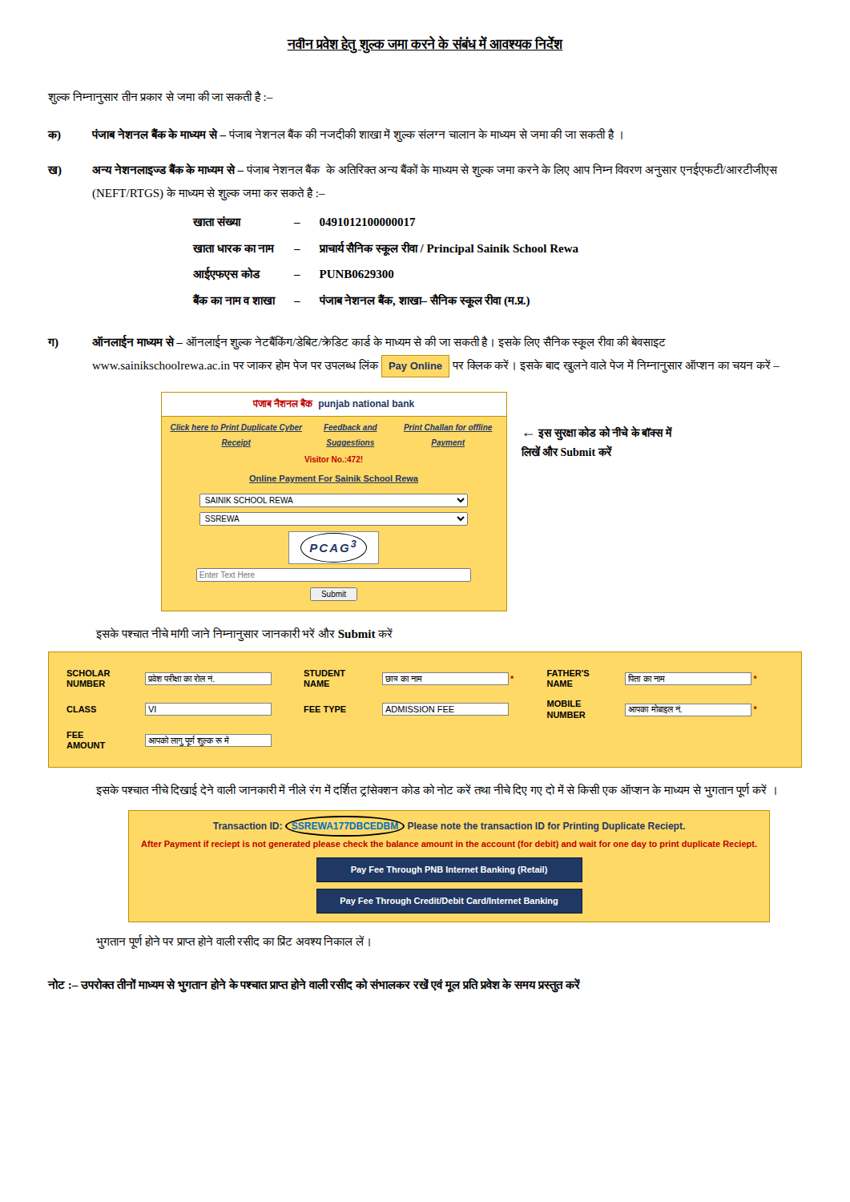नवीन प्रवेश हेतु शुल्क जमा करने के संबंध में आवश्यक निर्देश
शुल्क निम्नानुसार तीन प्रकार से जमा की जा सकती है :–
क)
पंजाब नेशनल बैंक के माध्यम से – पंजाब नेशनल बैंक की नजदीकी शाखा में शुल्क संलग्न चालान के माध्यम से जमा की जा सकती है ।
ख)
अन्य नेशनलाइज्ड बैंक के माध्यम से – पंजाब नेशनल बैंक के अतिरिक्त अन्य बैंकों के माध्यम से शुल्क जमा करने के लिए आप निम्न विवरण अनुसार एनईएफटी/आरटीजीएस (NEFT/RTGS) के माध्यम से शुल्क जमा कर सकते है :–
| खाता संख्या | – | 0491012100000017 |
| खाता धारक का नाम | – | प्राचार्य सैनिक स्कूल रीवा / Principal Sainik School Rewa |
| आईएफएस कोड | – | PUNB0629300 |
| बैंक का नाम व शाखा | – | पंजाब नेशनल बैंक, शाखा– सैनिक स्कूल रीवा (म.प्र.) |
ग)
ऑनलाईन माध्यम से – ऑनलाईन शुल्क नेटबैंकिंग/डेबिट/क्रेडिट कार्ड के माध्यम से की जा सकती है। इसके लिए सैनिक स्कूल रीवा की बेवसाइट www.sainikschoolrewa.ac.in पर जाकर होम पेज पर उपलब्ध लिंक Pay Online पर क्लिक करें। इसके बाद खुलने वाले पेज में निम्नानुसार ऑप्शन का चयन करें –
पंजाब नैशनल बैंक punjab national bank
Click here to Print Duplicate Cyber Receipt Feedback and Suggestions Print Challan for offline Payment
Visitor No.:472!
Online Payment For Sainik School Rewa
SAINIK SCHOOL REWA
SSREWA
PCAG3
Submit
← इस सुरक्षा कोड को नीचे के बॉक्स में लिखें और Submit करें
इसके पश्चात नीचे मांगी जाने निम्नानुसार जानकारी भरें और Submit करें
| SCHOLAR NUMBER | | STUDENT NAME | * | FATHER'S NAME | * |
| CLASS | | FEE TYPE | | MOBILE NUMBER | * |
| FEE AMOUNT | | |
इसके पश्चात नीचे दिखाई देने वाली जानकारी में नीले रंग में दर्शित ट्रांसेक्शन कोड को नोट करें तथा नीचे दिए गए दो में से किसी एक ऑप्शन के माध्यम से भुगतान पूर्ण करें ।
Transaction ID: SSREWA177DBCEDBM Please note the transaction ID for Printing Duplicate Reciept.
After Payment if reciept is not generated please check the balance amount in the account (for debit) and wait for one day to print duplicate Reciept.
Pay Fee Through PNB Internet Banking (Retail)
Pay Fee Through Credit/Debit Card/Internet Banking
भुगतान पूर्ण होने पर प्राप्त होने वाली रसीद का प्रिंट अवश्य निकाल लें।
नोट :– उपरोक्त तीनों माध्यम से भुगतान होने के पश्चात प्राप्त होने वाली रसीद को संभालकर रखें एवं मूल प्रति प्रवेश के समय प्रस्तुत करें